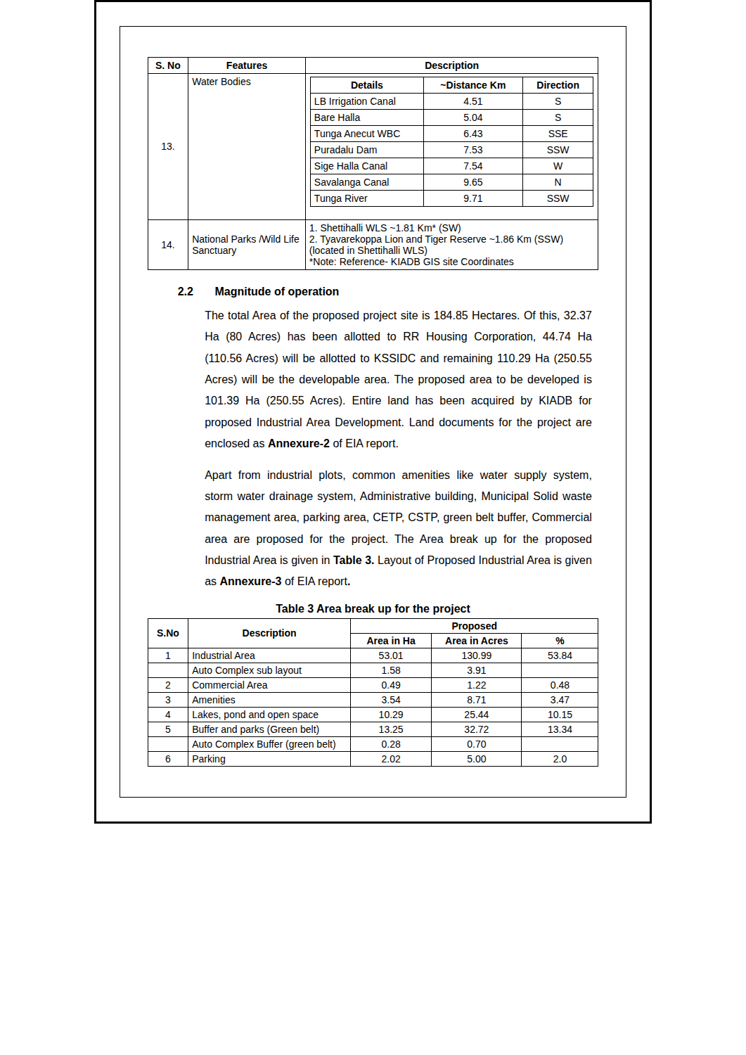| S. No | Features | Description |
| --- | --- | --- |
| 13. | Water Bodies | / Details / ~Distance Km / Direction / / --- / --- / --- / / LB Irrigation Canal / 4.51 / S / / Bare Halla / 5.04 / S / / Tunga Anecut WBC / 6.43 / SSE / / Puradalu Dam / 7.53 / SSW / / Sige Halla Canal / 7.54 / W / / Savalanga Canal / 9.65 / N / / Tunga River / 9.71 / SSW / |
| 14. | National Parks /Wild Life Sanctuary | 1. Shettihalli WLS ~1.81 Km* (SW) 2. Tyavarekoppa Lion and Tiger Reserve ~1.86 Km (SSW) (located in Shettihalli WLS) *Note: Reference- KIADB GIS site Coordinates |
2.2 Magnitude of operation
The total Area of the proposed project site is 184.85 Hectares. Of this, 32.37 Ha (80 Acres) has been allotted to RR Housing Corporation, 44.74 Ha (110.56 Acres) will be allotted to KSSIDC and remaining 110.29 Ha (250.55 Acres) will be the developable area. The proposed area to be developed is 101.39 Ha (250.55 Acres). Entire land has been acquired by KIADB for proposed Industrial Area Development. Land documents for the project are enclosed as Annexure-2 of EIA report.
Apart from industrial plots, common amenities like water supply system, storm water drainage system, Administrative building, Municipal Solid waste management area, parking area, CETP, CSTP, green belt buffer, Commercial area are proposed for the project. The Area break up for the proposed Industrial Area is given in Table 3. Layout of Proposed Industrial Area is given as Annexure-3 of EIA report.
Table 3 Area break up for the project
| S.No | Description | Proposed |
| --- | --- | --- |
| Area in Ha | Area in Acres | % |
| 1 | Industrial Area | 53.01 | 130.99 | 53.84 |
| | Auto Complex sub layout | 1.58 | 3.91 | |
| 2 | Commercial Area | 0.49 | 1.22 | 0.48 |
| 3 | Amenities | 3.54 | 8.71 | 3.47 |
| 4 | Lakes, pond and open space | 10.29 | 25.44 | 10.15 |
| 5 | Buffer and parks (Green belt) | 13.25 | 32.72 | 13.34 |
| | Auto Complex Buffer (green belt) | 0.28 | 0.70 | |
| 6 | Parking | 2.02 | 5.00 | 2.0 |